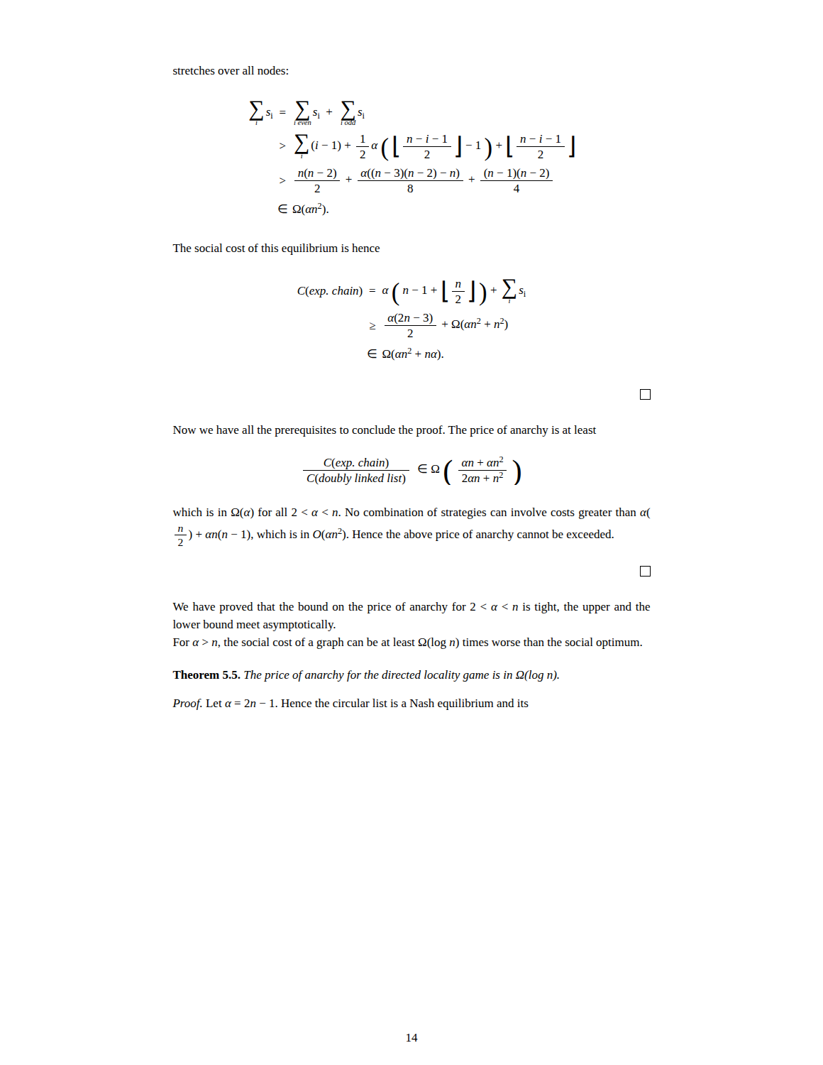stretches over all nodes:
| ∑ i s i | = | ∑ i even s i + ∑ i odd s i |
| | > | ∑ i ( i − 1) + 1 2 α ( ⌊ n − i − 1 2 ⌋ − 1 ) + ⌊ n − i − 1 2 ⌋ |
| | > | n ( n − 2) 2 + α (( n − 3)( n − 2) − n ) 8 + ( n − 1)( n − 2) 4 |
| | ∈ | Ω( αn 2 ). |
The social cost of this equilibrium is hence
| C ( exp. chain ) | = | α ( n − 1 + ⌊ n 2 ⌋ ) + ∑ i s i |
| | ≥ | α (2 n − 3) 2 + Ω( αn 2 + n 2 ) |
| | ∈ | Ω( αn 2 + nα ). |
Now we have all the prerequisites to conclude the proof. The price of anarchy is at least
C(exp. chain) C(doubly linked list) ∈ Ω ( αn + αn2 2αn + n2 )
which is in Ω(α) for all 2 < α < n. No combination of strategies can involve costs greater than α(n 2) + αn(n − 1), which is in O(αn2). Hence the above price of anarchy cannot be exceeded.
We have proved that the bound on the price of anarchy for 2 < α < n is tight, the upper and the lower bound meet asymptotically.
For α > n, the social cost of a graph can be at least Ω(log n) times worse than the social optimum.
Theorem 5.5. The price of anarchy for the directed locality game is in Ω(log n).
Proof. Let α = 2n − 1. Hence the circular list is a Nash equilibrium and its
14